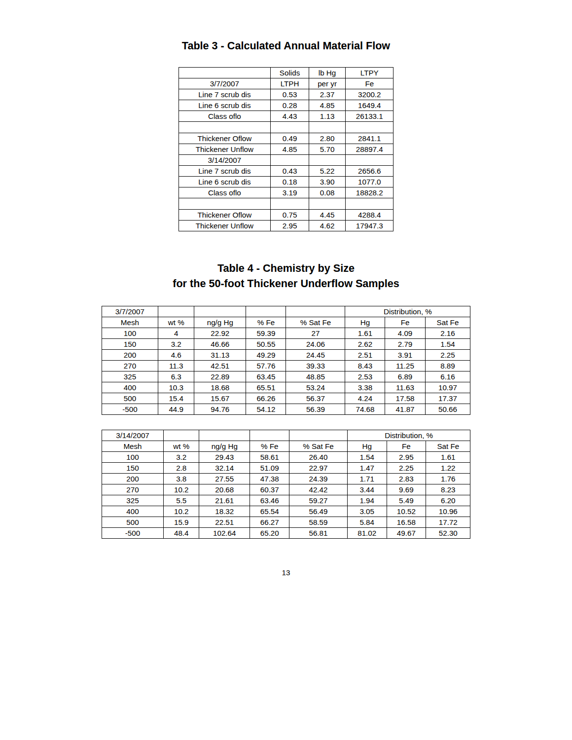Table 3 - Calculated Annual Material Flow
| | Solids | lb Hg | LTPY |
| 3/7/2007 | LTPH | per yr | Fe |
| Line 7 scrub dis | 0.53 | 2.37 | 3200.2 |
| Line 6 scrub dis | 0.28 | 4.85 | 1649.4 |
| Class oflo | 4.43 | 1.13 | 26133.1 |
| Thickener Oflow | 0.49 | 2.80 | 2841.1 |
| Thickener Unflow | 4.85 | 5.70 | 28897.4 |
| 3/14/2007 | | | |
| Line 7 scrub dis | 0.43 | 5.22 | 2656.6 |
| Line 6 scrub dis | 0.18 | 3.90 | 1077.0 |
| Class oflo | 3.19 | 0.08 | 18828.2 |
| Thickener Oflow | 0.75 | 4.45 | 4288.4 |
| Thickener Unflow | 2.95 | 4.62 | 17947.3 |
Table 4 - Chemistry by Size
for the 50-foot Thickener Underflow Samples
| 3/7/2007 | | | | | Distribution, % |
| Mesh | wt % | ng/g Hg | % Fe | % Sat Fe | Hg | Fe | Sat Fe |
| 100 | 4 | 22.92 | 59.39 | 27 | 1.61 | 4.09 | 2.16 |
| 150 | 3.2 | 46.66 | 50.55 | 24.06 | 2.62 | 2.79 | 1.54 |
| 200 | 4.6 | 31.13 | 49.29 | 24.45 | 2.51 | 3.91 | 2.25 |
| 270 | 11.3 | 42.51 | 57.76 | 39.33 | 8.43 | 11.25 | 8.89 |
| 325 | 6.3 | 22.89 | 63.45 | 48.85 | 2.53 | 6.89 | 6.16 |
| 400 | 10.3 | 18.68 | 65.51 | 53.24 | 3.38 | 11.63 | 10.97 |
| 500 | 15.4 | 15.67 | 66.26 | 56.37 | 4.24 | 17.58 | 17.37 |
| -500 | 44.9 | 94.76 | 54.12 | 56.39 | 74.68 | 41.87 | 50.66 |
| 3/14/2007 | | | | | Distribution, % |
| Mesh | wt % | ng/g Hg | % Fe | % Sat Fe | Hg | Fe | Sat Fe |
| 100 | 3.2 | 29.43 | 58.61 | 26.40 | 1.54 | 2.95 | 1.61 |
| 150 | 2.8 | 32.14 | 51.09 | 22.97 | 1.47 | 2.25 | 1.22 |
| 200 | 3.8 | 27.55 | 47.38 | 24.39 | 1.71 | 2.83 | 1.76 |
| 270 | 10.2 | 20.68 | 60.37 | 42.42 | 3.44 | 9.69 | 8.23 |
| 325 | 5.5 | 21.61 | 63.46 | 59.27 | 1.94 | 5.49 | 6.20 |
| 400 | 10.2 | 18.32 | 65.54 | 56.49 | 3.05 | 10.52 | 10.96 |
| 500 | 15.9 | 22.51 | 66.27 | 58.59 | 5.84 | 16.58 | 17.72 |
| -500 | 48.4 | 102.64 | 65.20 | 56.81 | 81.02 | 49.67 | 52.30 |
13